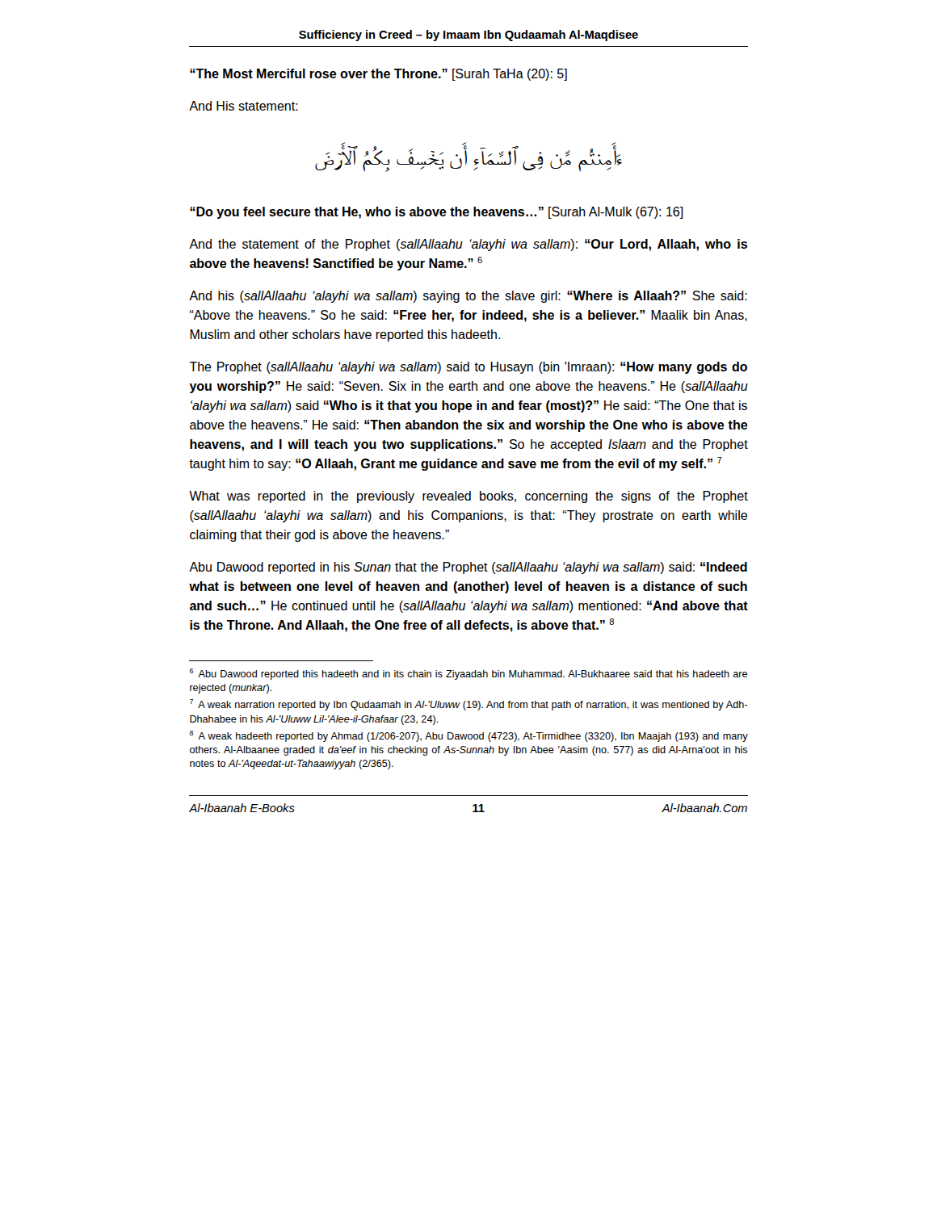Sufficiency in Creed – by Imaam Ibn Qudaamah Al-Maqdisee
“The Most Merciful rose over the Throne.” [Surah TaHa (20): 5]
And His statement:
ءَأَمِنتُم مَّن فِى ٱلسَّمَآءِ أَن يَخۡسِفَ بِكُمُ ٱلۡأَرۡضَ
“Do you feel secure that He, who is above the heavens…” [Surah Al-Mulk (67): 16]
And the statement of the Prophet (sallAllaahu ‘alayhi wa sallam): “Our Lord, Allaah, who is above the heavens! Sanctified be your Name.” 6
And his (sallAllaahu ‘alayhi wa sallam) saying to the slave girl: “Where is Allaah?” She said: “Above the heavens.” So he said: “Free her, for indeed, she is a believer.” Maalik bin Anas, Muslim and other scholars have reported this hadeeth.
The Prophet (sallAllaahu ‘alayhi wa sallam) said to Husayn (bin 'Imraan): “How many gods do you worship?” He said: “Seven. Six in the earth and one above the heavens.” He (sallAllaahu ‘alayhi wa sallam) said “Who is it that you hope in and fear (most)?” He said: “The One that is above the heavens.” He said: “Then abandon the six and worship the One who is above the heavens, and I will teach you two supplications.” So he accepted Islaam and the Prophet taught him to say: “O Allaah, Grant me guidance and save me from the evil of my self.” 7
What was reported in the previously revealed books, concerning the signs of the Prophet (sallAllaahu ‘alayhi wa sallam) and his Companions, is that: “They prostrate on earth while claiming that their god is above the heavens.”
Abu Dawood reported in his Sunan that the Prophet (sallAllaahu ‘alayhi wa sallam) said: “Indeed what is between one level of heaven and (another) level of heaven is a distance of such and such…” He continued until he (sallAllaahu ‘alayhi wa sallam) mentioned: “And above that is the Throne. And Allaah, the One free of all defects, is above that.” 8
6 Abu Dawood reported this hadeeth and in its chain is Ziyaadah bin Muhammad. Al-Bukhaaree said that his hadeeth are rejected (munkar).
7 A weak narration reported by Ibn Qudaamah in Al-'Uluww (19). And from that path of narration, it was mentioned by Adh-Dhahabee in his Al-'Uluww Lil-'Alee-il-Ghafaar (23, 24).
8 A weak hadeeth reported by Ahmad (1/206-207), Abu Dawood (4723), At-Tirmidhee (3320), Ibn Maajah (193) and many others. Al-Albaanee graded it da'eef in his checking of As-Sunnah by Ibn Abee 'Aasim (no. 577) as did Al-Arna'oot in his notes to Al-'Aqeedat-ut-Tahaawiyyah (2/365).
Al-Ibaanah E-Books 11 Al-Ibaanah.Com